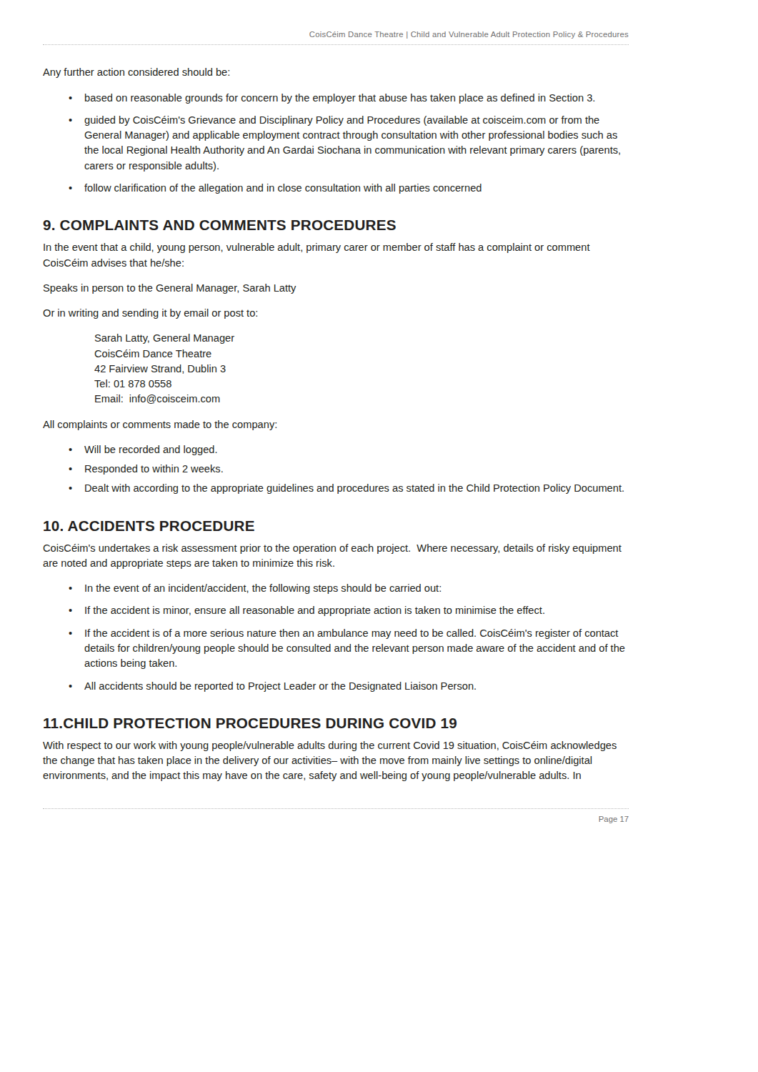CoisCéim Dance Theatre | Child and Vulnerable Adult Protection Policy & Procedures
Any further action considered should be:
based on reasonable grounds for concern by the employer that abuse has taken place as defined in Section 3.
guided by CoisCéim's Grievance and Disciplinary Policy and Procedures (available at coisceim.com or from the General Manager) and applicable employment contract through consultation with other professional bodies such as the local Regional Health Authority and An Gardai Siochana in communication with relevant primary carers (parents, carers or responsible adults).
follow clarification of the allegation and in close consultation with all parties concerned
9. COMPLAINTS AND COMMENTS PROCEDURES
In the event that a child, young person, vulnerable adult, primary carer or member of staff has a complaint or comment CoisCéim advises that he/she:
Speaks in person to the General Manager, Sarah Latty
Or in writing and sending it by email or post to:
Sarah Latty, General Manager
CoisCéim Dance Theatre
42 Fairview Strand, Dublin 3
Tel: 01 878 0558
Email: info@coisceim.com
All complaints or comments made to the company:
Will be recorded and logged.
Responded to within 2 weeks.
Dealt with according to the appropriate guidelines and procedures as stated in the Child Protection Policy Document.
10. ACCIDENTS PROCEDURE
CoisCéim's undertakes a risk assessment prior to the operation of each project. Where necessary, details of risky equipment are noted and appropriate steps are taken to minimize this risk.
In the event of an incident/accident, the following steps should be carried out:
If the accident is minor, ensure all reasonable and appropriate action is taken to minimise the effect.
If the accident is of a more serious nature then an ambulance may need to be called. CoisCéim's register of contact details for children/young people should be consulted and the relevant person made aware of the accident and of the actions being taken.
All accidents should be reported to Project Leader or the Designated Liaison Person.
11.CHILD PROTECTION PROCEDURES DURING COVID 19
With respect to our work with young people/vulnerable adults during the current Covid 19 situation, CoisCéim acknowledges the change that has taken place in the delivery of our activities– with the move from mainly live settings to online/digital environments, and the impact this may have on the care, safety and well-being of young people/vulnerable adults. In
Page 17